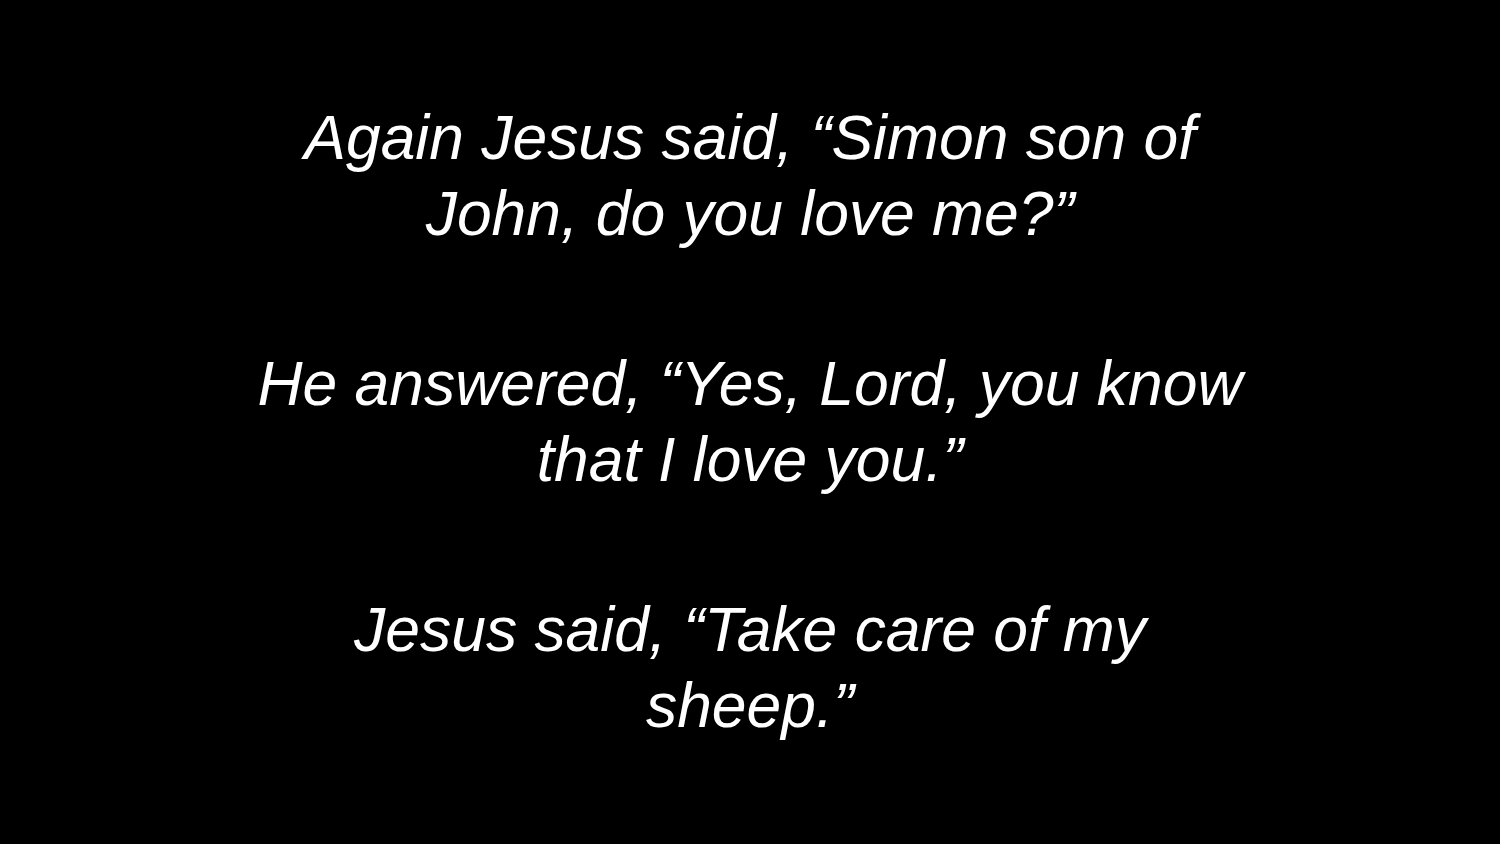Again Jesus said, “Simon son of John, do you love me?”
He answered, “Yes, Lord, you know that I love you.”
Jesus said, “Take care of my sheep.”